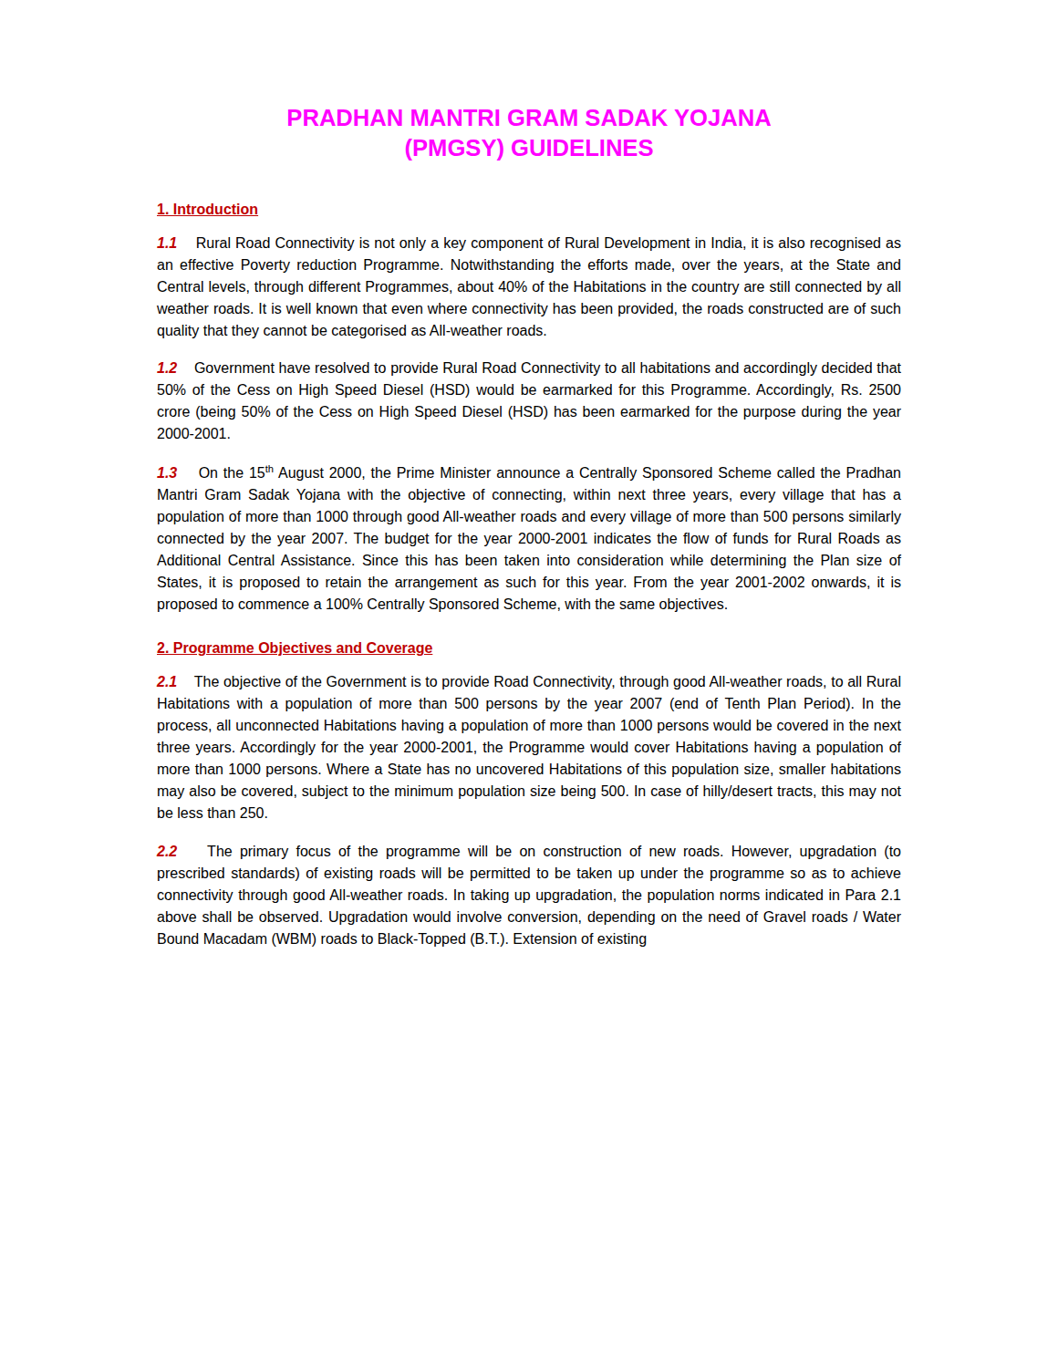PRADHAN MANTRI GRAM SADAK YOJANA
(PMGSY) GUIDELINES
1. Introduction
1.1 Rural Road Connectivity is not only a key component of Rural Development in India, it is also recognised as an effective Poverty reduction Programme. Notwithstanding the efforts made, over the years, at the State and Central levels, through different Programmes, about 40% of the Habitations in the country are still connected by all weather roads. It is well known that even where connectivity has been provided, the roads constructed are of such quality that they cannot be categorised as All-weather roads.
1.2 Government have resolved to provide Rural Road Connectivity to all habitations and accordingly decided that 50% of the Cess on High Speed Diesel (HSD) would be earmarked for this Programme. Accordingly, Rs. 2500 crore (being 50% of the Cess on High Speed Diesel (HSD) has been earmarked for the purpose during the year 2000-2001.
1.3 On the 15th August 2000, the Prime Minister announce a Centrally Sponsored Scheme called the Pradhan Mantri Gram Sadak Yojana with the objective of connecting, within next three years, every village that has a population of more than 1000 through good All-weather roads and every village of more than 500 persons similarly connected by the year 2007. The budget for the year 2000-2001 indicates the flow of funds for Rural Roads as Additional Central Assistance. Since this has been taken into consideration while determining the Plan size of States, it is proposed to retain the arrangement as such for this year. From the year 2001-2002 onwards, it is proposed to commence a 100% Centrally Sponsored Scheme, with the same objectives.
2. Programme Objectives and Coverage
2.1 The objective of the Government is to provide Road Connectivity, through good All-weather roads, to all Rural Habitations with a population of more than 500 persons by the year 2007 (end of Tenth Plan Period). In the process, all unconnected Habitations having a population of more than 1000 persons would be covered in the next three years. Accordingly for the year 2000-2001, the Programme would cover Habitations having a population of more than 1000 persons. Where a State has no uncovered Habitations of this population size, smaller habitations may also be covered, subject to the minimum population size being 500. In case of hilly/desert tracts, this may not be less than 250.
2.2 The primary focus of the programme will be on construction of new roads. However, upgradation (to prescribed standards) of existing roads will be permitted to be taken up under the programme so as to achieve connectivity through good All-weather roads. In taking up upgradation, the population norms indicated in Para 2.1 above shall be observed. Upgradation would involve conversion, depending on the need of Gravel roads / Water Bound Macadam (WBM) roads to Black-Topped (B.T.). Extension of existing